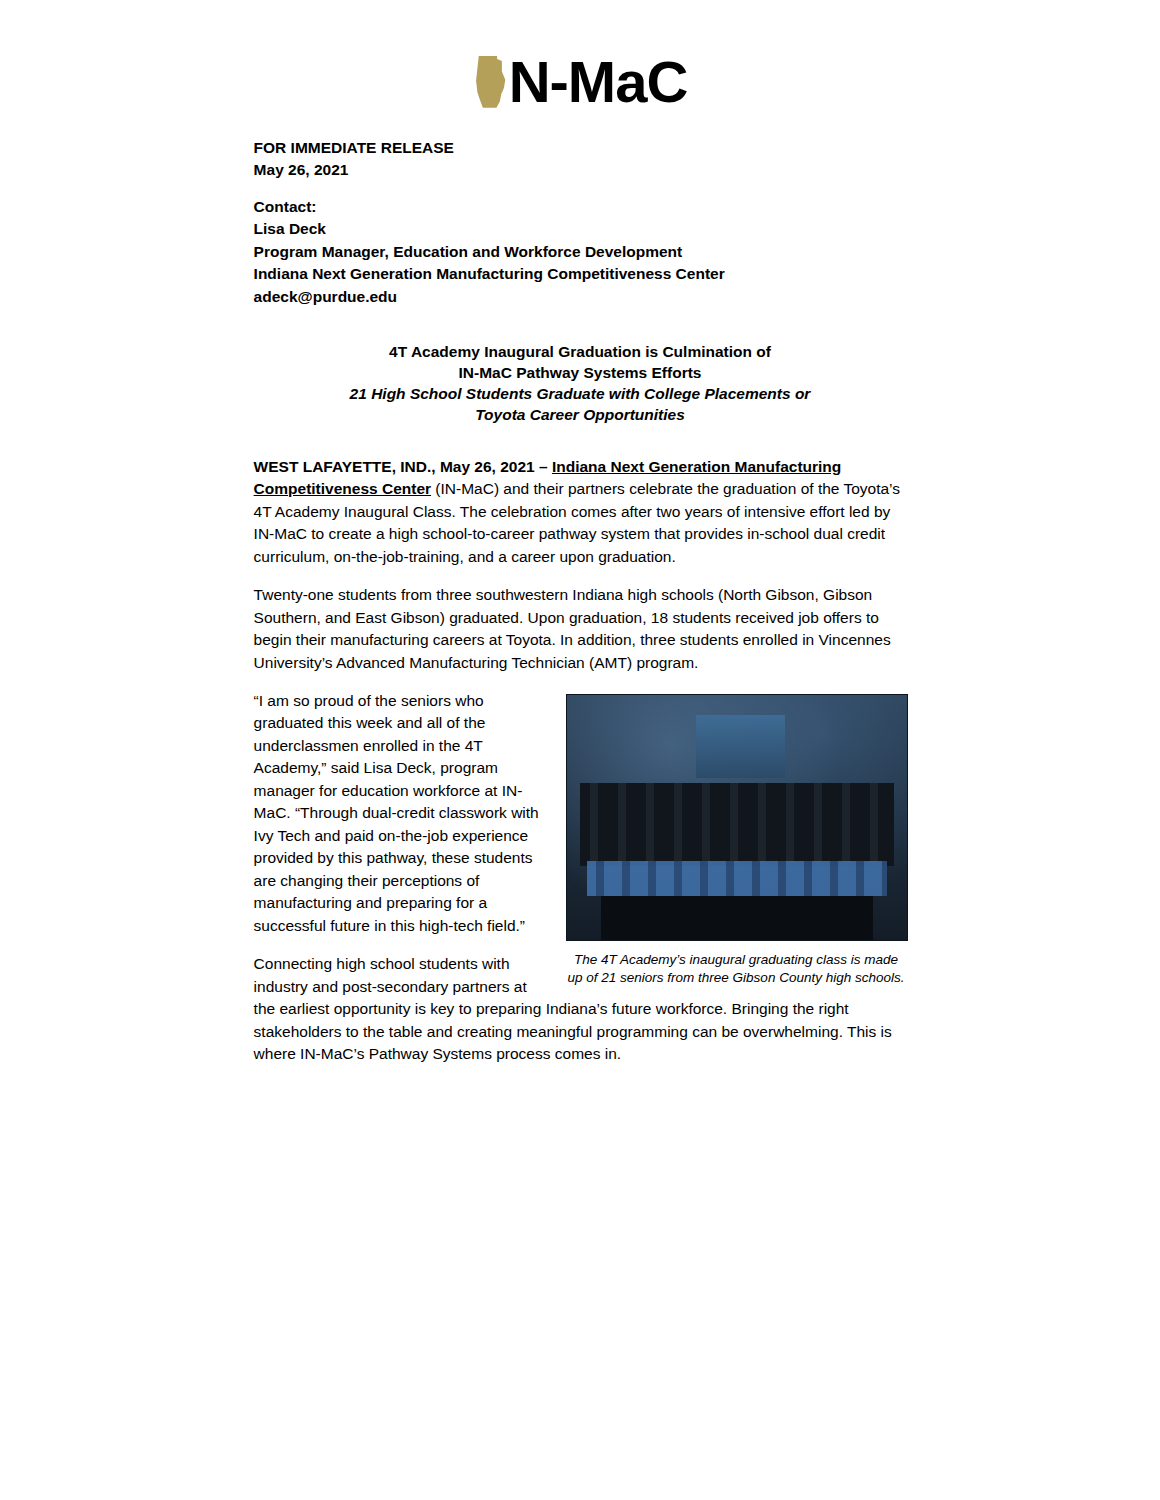N-MaC
FOR IMMEDIATE RELEASE
May 26, 2021
Contact:
Lisa Deck
Program Manager, Education and Workforce Development
Indiana Next Generation Manufacturing Competitiveness Center
adeck@purdue.edu
4T Academy Inaugural Graduation is Culmination of
IN-MaC Pathway Systems Efforts
21 High School Students Graduate with College Placements or
Toyota Career Opportunities
WEST LAFAYETTE, IND., May 26, 2021 – Indiana Next Generation Manufacturing Competitiveness Center (IN-MaC) and their partners celebrate the graduation of the Toyota’s 4T Academy Inaugural Class. The celebration comes after two years of intensive effort led by IN-MaC to create a high school-to-career pathway system that provides in-school dual credit curriculum, on-the-job-training, and a career upon graduation.
Twenty-one students from three southwestern Indiana high schools (North Gibson, Gibson Southern, and East Gibson) graduated. Upon graduation, 18 students received job offers to begin their manufacturing careers at Toyota. In addition, three students enrolled in Vincennes University’s Advanced Manufacturing Technician (AMT) program.
The 4T Academy’s inaugural graduating class is made up of 21 seniors from three Gibson County high schools.
“I am so proud of the seniors who graduated this week and all of the underclassmen enrolled in the 4T Academy,” said Lisa Deck, program manager for education workforce at IN-MaC. “Through dual-credit classwork with Ivy Tech and paid on-the-job experience provided by this pathway, these students are changing their perceptions of manufacturing and preparing for a successful future in this high-tech field.”
Connecting high school students with industry and post-secondary partners at the earliest opportunity is key to preparing Indiana’s future workforce. Bringing the right stakeholders to the table and creating meaningful programming can be overwhelming. This is where IN-MaC’s Pathway Systems process comes in.